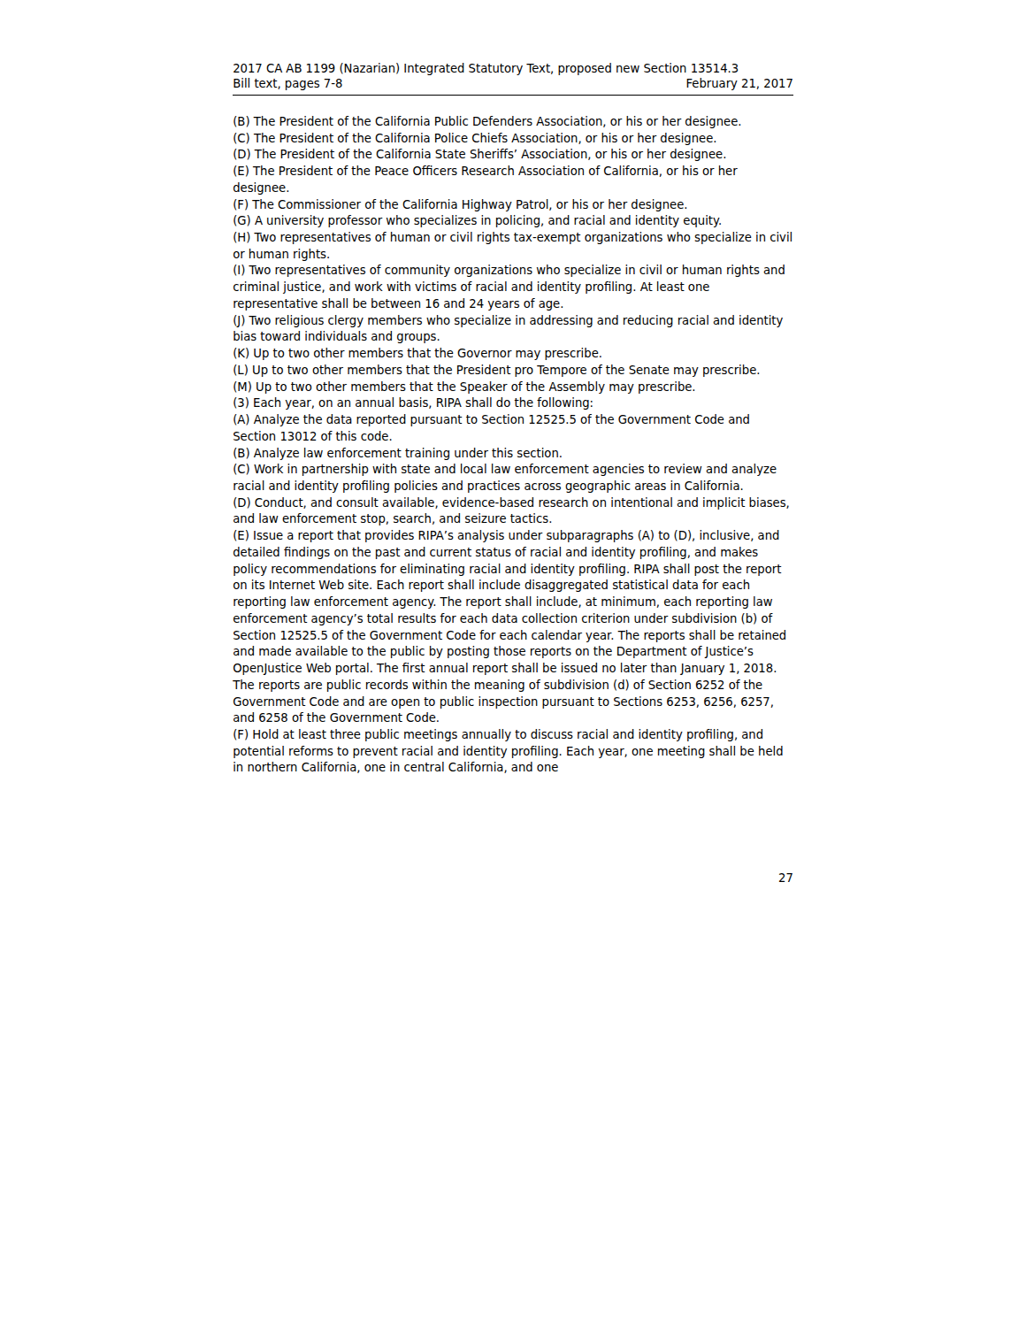2017 CA AB 1199 (Nazarian) Integrated Statutory Text, proposed new Section 13514.3
Bill text, pages 7-8
February 21, 2017
(B) The President of the California Public Defenders Association, or his or her designee.
(C) The President of the California Police Chiefs Association, or his or her designee.
(D) The President of the California State Sheriffs’ Association, or his or her designee.
(E) The President of the Peace Officers Research Association of California, or his or her designee.
(F) The Commissioner of the California Highway Patrol, or his or her designee.
(G) A university professor who specializes in policing, and racial and identity equity.
(H) Two representatives of human or civil rights tax-exempt organizations who specialize in civil or human rights.
(I) Two representatives of community organizations who specialize in civil or human rights and criminal justice, and work with victims of racial and identity profiling. At least one representative shall be between 16 and 24 years of age.
(J) Two religious clergy members who specialize in addressing and reducing racial and identity bias toward individuals and groups.
(K) Up to two other members that the Governor may prescribe.
(L) Up to two other members that the President pro Tempore of the Senate may prescribe.
(M) Up to two other members that the Speaker of the Assembly may prescribe.
(3) Each year, on an annual basis, RIPA shall do the following:
(A) Analyze the data reported pursuant to Section 12525.5 of the Government Code and Section 13012 of this code.
(B) Analyze law enforcement training under this section.
(C) Work in partnership with state and local law enforcement agencies to review and analyze racial and identity profiling policies and practices across geographic areas in California.
(D) Conduct, and consult available, evidence-based research on intentional and implicit biases, and law enforcement stop, search, and seizure tactics.
(E) Issue a report that provides RIPA’s analysis under subparagraphs (A) to (D), inclusive, and detailed findings on the past and current status of racial and identity profiling, and makes policy recommendations for eliminating racial and identity profiling. RIPA shall post the report on its Internet Web site. Each report shall include disaggregated statistical data for each reporting law enforcement agency. The report shall include, at minimum, each reporting law enforcement agency’s total results for each data collection criterion under subdivision (b) of Section 12525.5 of the Government Code for each calendar year. The reports shall be retained and made available to the public by posting those reports on the Department of Justice’s OpenJustice Web portal. The first annual report shall be issued no later than January 1, 2018. The reports are public records within the meaning of subdivision (d) of Section 6252 of the Government Code and are open to public inspection pursuant to Sections 6253, 6256, 6257, and 6258 of the Government Code.
(F) Hold at least three public meetings annually to discuss racial and identity profiling, and potential reforms to prevent racial and identity profiling. Each year, one meeting shall be held in northern California, one in central California, and one
27